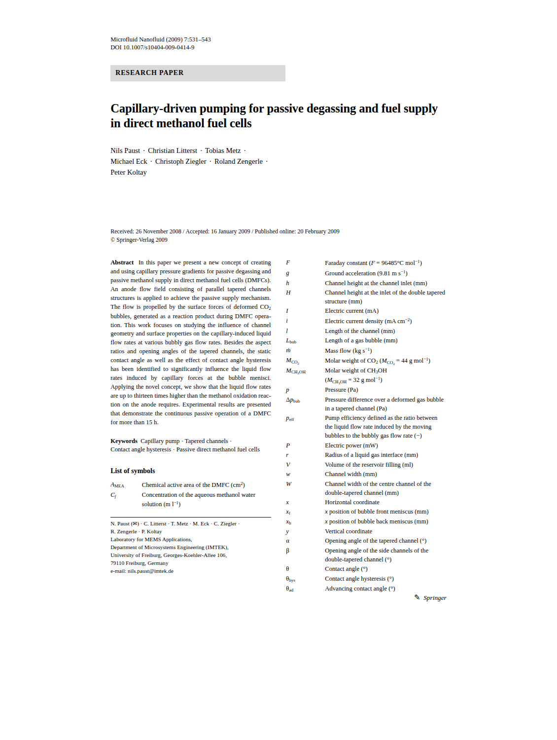Microfluid Nanofluid (2009) 7:531–543
DOI 10.1007/s10404-009-0414-9
RESEARCH PAPER
Capillary-driven pumping for passive degassing and fuel supply
in direct methanol fuel cells
Nils Paust · Christian Litterst · Tobias Metz ·
Michael Eck · Christoph Ziegler · Roland Zengerle ·
Peter Koltay
Received: 26 November 2008 / Accepted: 16 January 2009 / Published online: 20 February 2009
© Springer-Verlag 2009
Abstract In this paper we present a new concept of creating and using capillary pressure gradients for passive degassing and passive methanol supply in direct methanol fuel cells (DMFCs). An anode flow field consisting of parallel tapered channels structures is applied to achieve the passive supply mechanism. The flow is propelled by the surface forces of deformed CO2 bubbles, generated as a reaction product during DMFC operation. This work focuses on studying the influence of channel geometry and surface properties on the capillary-induced liquid flow rates at various bubbly gas flow rates. Besides the aspect ratios and opening angles of the tapered channels, the static contact angle as well as the effect of contact angle hysteresis has been identified to significantly influence the liquid flow rates induced by capillary forces at the bubble menisci. Applying the novel concept, we show that the liquid flow rates are up to thirteen times higher than the methanol oxidation reaction on the anode requires. Experimental results are presented that demonstrate the continuous passive operation of a DMFC for more than 15 h.
Keywords Capillary pump · Tapered channels ·
Contact angle hysteresis · Passive direct methanol fuel cells
List of symbols
| A MEA | Chemical active area of the DMFC (cm 2 ) |
| C f | Concentration of the aqueous methanol water solution (m l −1 ) |
N. Paust (✉) · C. Litterst · T. Metz · M. Eck · C. Ziegler ·
R. Zengerle · P. Koltay
Laboratory for MEMS Applications,
Department of Microsystems Engineering (IMTEK),
University of Freiburg, Georges-Koehler-Allee 106,
79110 Freiburg, Germany
e-mail: nils.paust@imtek.de
| F | Faraday constant ( F = 96485°C mol −1 ) |
| g | Ground acceleration (9.81 m s −1 ) |
| h | Channel height at the channel inlet (mm) |
| H | Channel height at the inlet of the double tapered structure (mm) |
| I | Electric current (mA) |
| i | Electric current density (mA cm −2 ) |
| l | Length of the channel (mm) |
| L bub | Length of a gas bubble (mm) |
| ṁ | Mass flow (kg s −1 ) |
| M CO 2 | Molar weight of CO 2 ( M CO 2 = 44 g mol −1 ) |
| M CH 3 OH | Molar weight of CH 3 OH ( M CH 3 OH = 32 g mol −1 ) |
| p | Pressure (Pa) |
| Δ p bub | Pressure difference over a deformed gas bubble in a tapered channel (Pa) |
| p eff | Pump efficiency defined as the ratio between the liquid flow rate induced by the moving bubbles to the bubbly gas flow rate (−) |
| P | Electric power (mW) |
| r | Radius of a liquid gas interface (mm) |
| V | Volume of the reservoir filling (ml) |
| w | Channel width (mm) |
| W | Channel width of the centre channel of the double-tapered channel (mm) |
| x | Horizontal coordinate |
| x f | x position of bubble front meniscus (mm) |
| x b | x position of bubble back meniscus (mm) |
| y | Vertical coordinate |
| α | Opening angle of the tapered channel (°) |
| β | Opening angle of the side channels of the double-tapered channel (°) |
| θ | Contact angle (°) |
| θ hys | Contact angle hysteresis (°) |
| θ ad | Advancing contact angle (°) |
✎ Springer